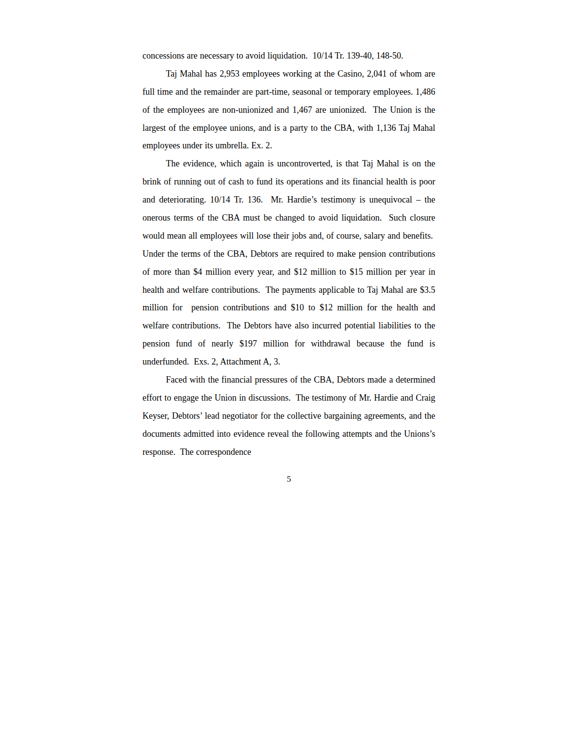concessions are necessary to avoid liquidation. 10/14 Tr. 139-40, 148-50.
Taj Mahal has 2,953 employees working at the Casino, 2,041 of whom are full time and the remainder are part-time, seasonal or temporary employees. 1,486 of the employees are non-unionized and 1,467 are unionized. The Union is the largest of the employee unions, and is a party to the CBA, with 1,136 Taj Mahal employees under its umbrella. Ex. 2.
The evidence, which again is uncontroverted, is that Taj Mahal is on the brink of running out of cash to fund its operations and its financial health is poor and deteriorating. 10/14 Tr. 136. Mr. Hardie’s testimony is unequivocal – the onerous terms of the CBA must be changed to avoid liquidation. Such closure would mean all employees will lose their jobs and, of course, salary and benefits. Under the terms of the CBA, Debtors are required to make pension contributions of more than $4 million every year, and $12 million to $15 million per year in health and welfare contributions. The payments applicable to Taj Mahal are $3.5 million for pension contributions and $10 to $12 million for the health and welfare contributions. The Debtors have also incurred potential liabilities to the pension fund of nearly $197 million for withdrawal because the fund is underfunded. Exs. 2, Attachment A, 3.
Faced with the financial pressures of the CBA, Debtors made a determined effort to engage the Union in discussions. The testimony of Mr. Hardie and Craig Keyser, Debtors’ lead negotiator for the collective bargaining agreements, and the documents admitted into evidence reveal the following attempts and the Unions’s response. The correspondence
5